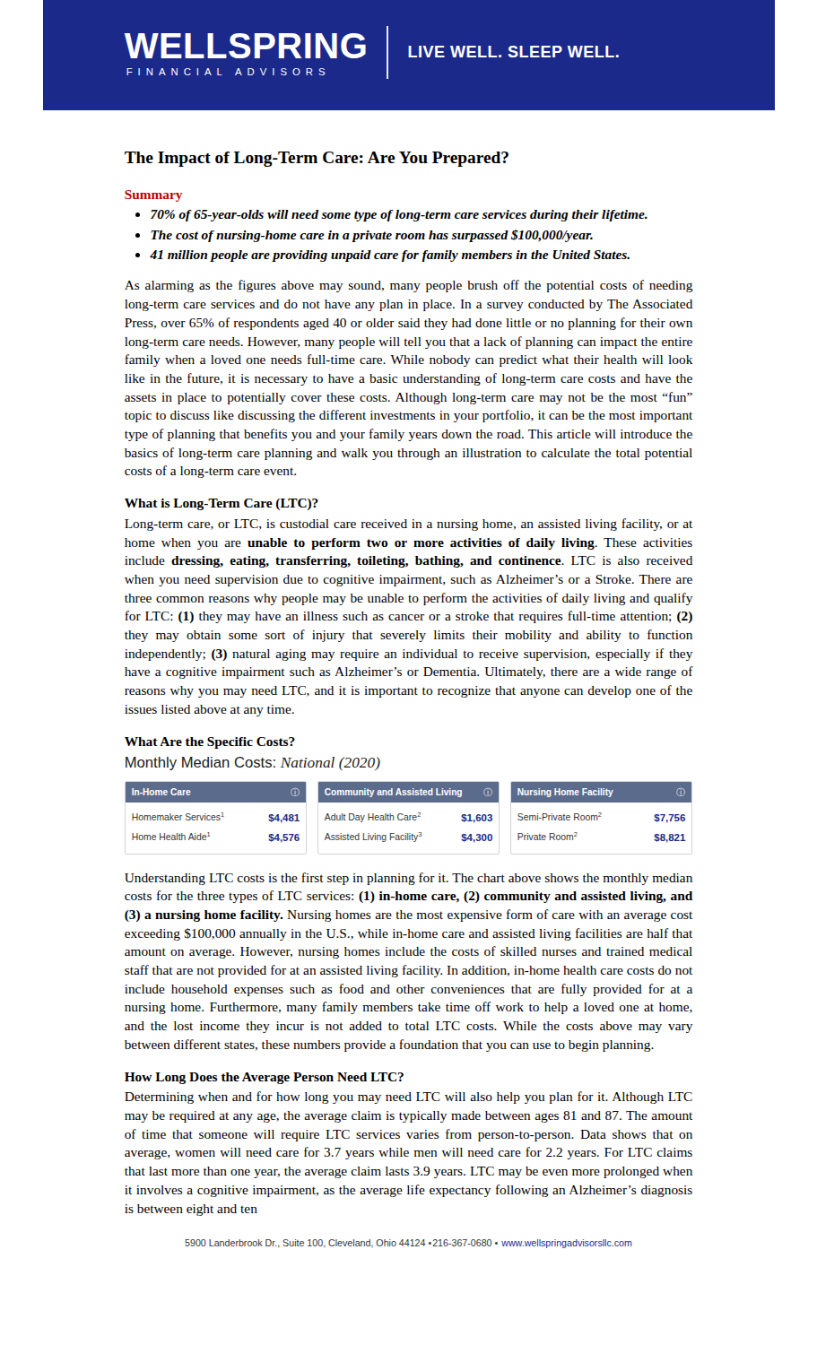WELL SPRING
FINANCIAL ADVISORS
LIVE WELL. SLEEP WELL.
The Impact of Long-Term Care: Are You Prepared?
Summary
70% of 65-year-olds will need some type of long-term care services during their lifetime.
The cost of nursing-home care in a private room has surpassed $100,000/year.
41 million people are providing unpaid care for family members in the United States.
As alarming as the figures above may sound, many people brush off the potential costs of needing long-term care services and do not have any plan in place. In a survey conducted by The Associated Press, over 65% of respondents aged 40 or older said they had done little or no planning for their own long-term care needs. However, many people will tell you that a lack of planning can impact the entire family when a loved one needs full-time care. While nobody can predict what their health will look like in the future, it is necessary to have a basic understanding of long-term care costs and have the assets in place to potentially cover these costs. Although long-term care may not be the most “fun” topic to discuss like discussing the different investments in your portfolio, it can be the most important type of planning that benefits you and your family years down the road. This article will introduce the basics of long-term care planning and walk you through an illustration to calculate the total potential costs of a long-term care event.
What is Long-Term Care (LTC)?
Long-term care, or LTC, is custodial care received in a nursing home, an assisted living facility, or at home when you are unable to perform two or more activities of daily living. These activities include dressing, eating, transferring, toileting, bathing, and continence. LTC is also received when you need supervision due to cognitive impairment, such as Alzheimer’s or a Stroke. There are three common reasons why people may be unable to perform the activities of daily living and qualify for LTC: (1) they may have an illness such as cancer or a stroke that requires full-time attention; (2) they may obtain some sort of injury that severely limits their mobility and ability to function independently; (3) natural aging may require an individual to receive supervision, especially if they have a cognitive impairment such as Alzheimer’s or Dementia. Ultimately, there are a wide range of reasons why you may need LTC, and it is important to recognize that anyone can develop one of the issues listed above at any time.
What Are the Specific Costs?
Monthly Median Costs: National (2020)
In-Home Careⓘ
Homemaker Services1$4,481
Home Health Aide1$4,576
Community and Assisted Livingⓘ
Adult Day Health Care2$1,603
Assisted Living Facility3$4,300
Nursing Home Facilityⓘ
Semi-Private Room2$7,756
Private Room2$8,821
Understanding LTC costs is the first step in planning for it. The chart above shows the monthly median costs for the three types of LTC services: (1) in-home care, (2) community and assisted living, and (3) a nursing home facility. Nursing homes are the most expensive form of care with an average cost exceeding $100,000 annually in the U.S., while in-home care and assisted living facilities are half that amount on average. However, nursing homes include the costs of skilled nurses and trained medical staff that are not provided for at an assisted living facility. In addition, in-home health care costs do not include household expenses such as food and other conveniences that are fully provided for at a nursing home. Furthermore, many family members take time off work to help a loved one at home, and the lost income they incur is not added to total LTC costs. While the costs above may vary between different states, these numbers provide a foundation that you can use to begin planning.
How Long Does the Average Person Need LTC?
Determining when and for how long you may need LTC will also help you plan for it. Although LTC may be required at any age, the average claim is typically made between ages 81 and 87. The amount of time that someone will require LTC services varies from person-to-person. Data shows that on average, women will need care for 3.7 years while men will need care for 2.2 years. For LTC claims that last more than one year, the average claim lasts 3.9 years. LTC may be even more prolonged when it involves a cognitive impairment, as the average life expectancy following an Alzheimer’s diagnosis is between eight and ten
5900 Landerbrook Dr., Suite 100, Cleveland, Ohio 44124 •216-367-0680 • www.wellspringadvisorsllc.com